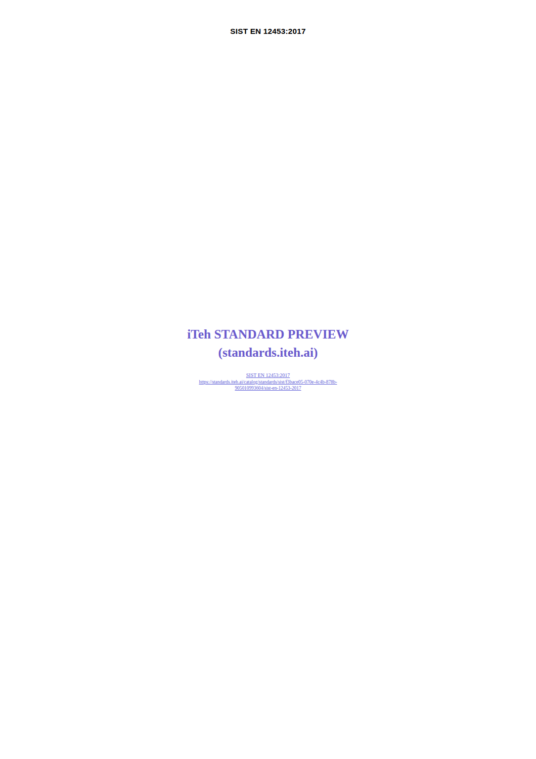SIST EN 12453:2017
iTeh STANDARD PREVIEW
(standards.iteh.ai)
SIST EN 12453:2017
https://standards.iteh.ai/catalog/standards/sist/f3bace05-070e-4c4b-878b-
905010993604/sist-en-12453-2017